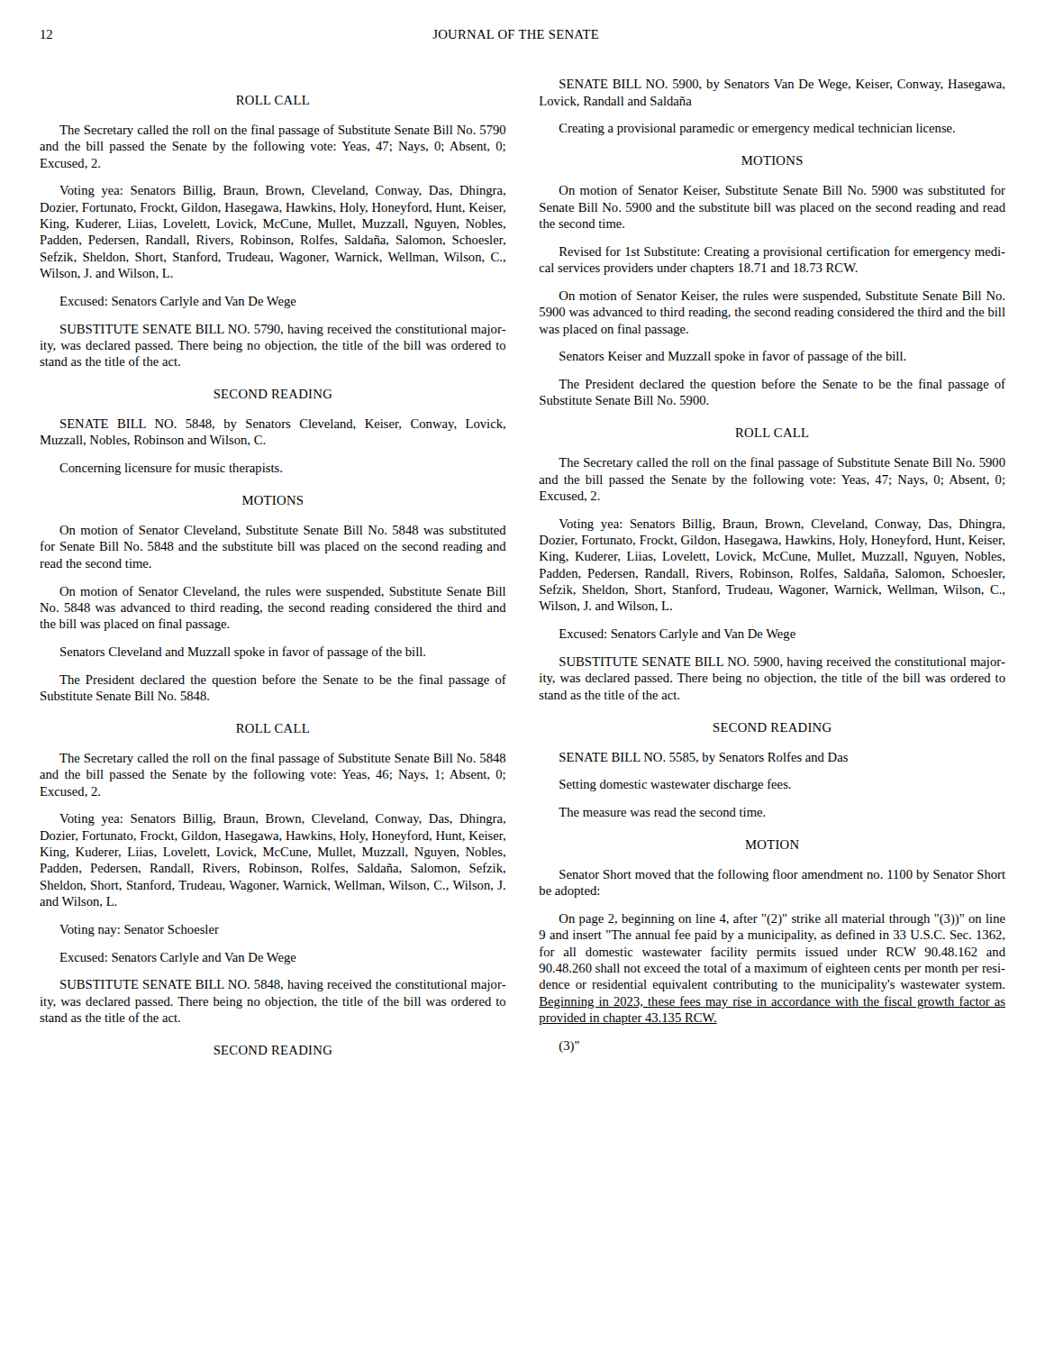12 JOURNAL OF THE SENATE
ROLL CALL
The Secretary called the roll on the final passage of Substitute Senate Bill No. 5790 and the bill passed the Senate by the following vote: Yeas, 47; Nays, 0; Absent, 0; Excused, 2.
Voting yea: Senators Billig, Braun, Brown, Cleveland, Conway, Das, Dhingra, Dozier, Fortunato, Frockt, Gildon, Hasegawa, Hawkins, Holy, Honeyford, Hunt, Keiser, King, Kuderer, Liias, Lovelett, Lovick, McCune, Mullet, Muzzall, Nguyen, Nobles, Padden, Pedersen, Randall, Rivers, Robinson, Rolfes, Saldaña, Salomon, Schoesler, Sefzik, Sheldon, Short, Stanford, Trudeau, Wagoner, Warnick, Wellman, Wilson, C., Wilson, J. and Wilson, L.
Excused: Senators Carlyle and Van De Wege
SUBSTITUTE SENATE BILL NO. 5790, having received the constitutional majority, was declared passed. There being no objection, the title of the bill was ordered to stand as the title of the act.
SECOND READING
SENATE BILL NO. 5848, by Senators Cleveland, Keiser, Conway, Lovick, Muzzall, Nobles, Robinson and Wilson, C.
Concerning licensure for music therapists.
MOTIONS
On motion of Senator Cleveland, Substitute Senate Bill No. 5848 was substituted for Senate Bill No. 5848 and the substitute bill was placed on the second reading and read the second time.
On motion of Senator Cleveland, the rules were suspended, Substitute Senate Bill No. 5848 was advanced to third reading, the second reading considered the third and the bill was placed on final passage.
Senators Cleveland and Muzzall spoke in favor of passage of the bill.
The President declared the question before the Senate to be the final passage of Substitute Senate Bill No. 5848.
ROLL CALL
The Secretary called the roll on the final passage of Substitute Senate Bill No. 5848 and the bill passed the Senate by the following vote: Yeas, 46; Nays, 1; Absent, 0; Excused, 2.
Voting yea: Senators Billig, Braun, Brown, Cleveland, Conway, Das, Dhingra, Dozier, Fortunato, Frockt, Gildon, Hasegawa, Hawkins, Holy, Honeyford, Hunt, Keiser, King, Kuderer, Liias, Lovelett, Lovick, McCune, Mullet, Muzzall, Nguyen, Nobles, Padden, Pedersen, Randall, Rivers, Robinson, Rolfes, Saldaña, Salomon, Sefzik, Sheldon, Short, Stanford, Trudeau, Wagoner, Warnick, Wellman, Wilson, C., Wilson, J. and Wilson, L.
Voting nay: Senator Schoesler
Excused: Senators Carlyle and Van De Wege
SUBSTITUTE SENATE BILL NO. 5848, having received the constitutional majority, was declared passed. There being no objection, the title of the bill was ordered to stand as the title of the act.
SECOND READING
SENATE BILL NO. 5900, by Senators Van De Wege, Keiser, Conway, Hasegawa, Lovick, Randall and Saldaña
Creating a provisional paramedic or emergency medical technician license.
MOTIONS
On motion of Senator Keiser, Substitute Senate Bill No. 5900 was substituted for Senate Bill No. 5900 and the substitute bill was placed on the second reading and read the second time.
Revised for 1st Substitute: Creating a provisional certification for emergency medical services providers under chapters 18.71 and 18.73 RCW.
On motion of Senator Keiser, the rules were suspended, Substitute Senate Bill No. 5900 was advanced to third reading, the second reading considered the third and the bill was placed on final passage.
Senators Keiser and Muzzall spoke in favor of passage of the bill.
The President declared the question before the Senate to be the final passage of Substitute Senate Bill No. 5900.
ROLL CALL
The Secretary called the roll on the final passage of Substitute Senate Bill No. 5900 and the bill passed the Senate by the following vote: Yeas, 47; Nays, 0; Absent, 0; Excused, 2.
Voting yea: Senators Billig, Braun, Brown, Cleveland, Conway, Das, Dhingra, Dozier, Fortunato, Frockt, Gildon, Hasegawa, Hawkins, Holy, Honeyford, Hunt, Keiser, King, Kuderer, Liias, Lovelett, Lovick, McCune, Mullet, Muzzall, Nguyen, Nobles, Padden, Pedersen, Randall, Rivers, Robinson, Rolfes, Saldaña, Salomon, Schoesler, Sefzik, Sheldon, Short, Stanford, Trudeau, Wagoner, Warnick, Wellman, Wilson, C., Wilson, J. and Wilson, L.
Excused: Senators Carlyle and Van De Wege
SUBSTITUTE SENATE BILL NO. 5900, having received the constitutional majority, was declared passed. There being no objection, the title of the bill was ordered to stand as the title of the act.
SECOND READING
SENATE BILL NO. 5585, by Senators Rolfes and Das
Setting domestic wastewater discharge fees.
The measure was read the second time.
MOTION
Senator Short moved that the following floor amendment no. 1100 by Senator Short be adopted:
On page 2, beginning on line 4, after "(2)" strike all material through "(3))" on line 9 and insert "The annual fee paid by a municipality, as defined in 33 U.S.C. Sec. 1362, for all domestic wastewater facility permits issued under RCW 90.48.162 and 90.48.260 shall not exceed the total of a maximum of eighteen cents per month per residence or residential equivalent contributing to the municipality's wastewater system. Beginning in 2023, these fees may rise in accordance with the fiscal growth factor as provided in chapter 43.135 RCW.
(3)"